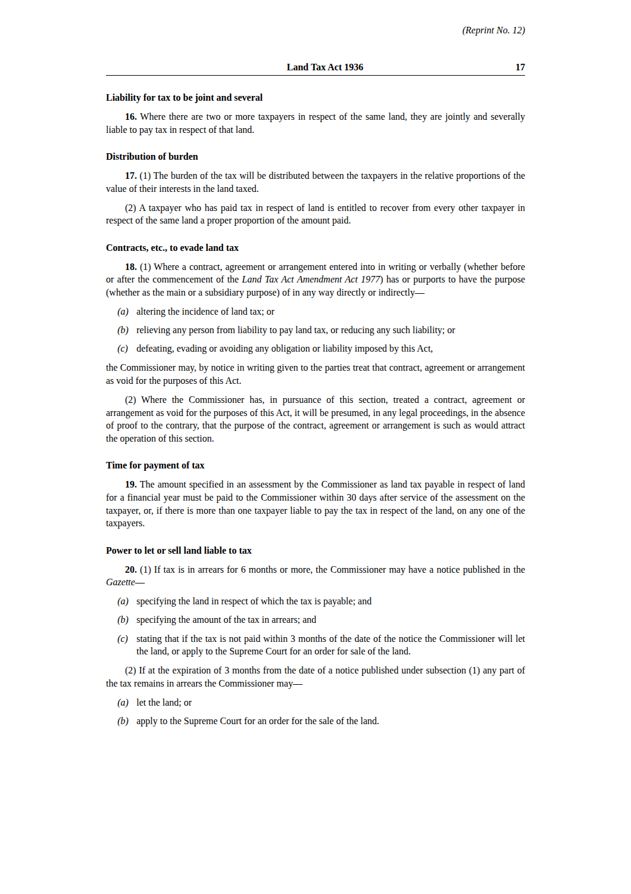(Reprint No. 12)
Land Tax Act 1936 17
Liability for tax to be joint and several
16. Where there are two or more taxpayers in respect of the same land, they are jointly and severally liable to pay tax in respect of that land.
Distribution of burden
17. (1) The burden of the tax will be distributed between the taxpayers in the relative proportions of the value of their interests in the land taxed.
(2) A taxpayer who has paid tax in respect of land is entitled to recover from every other taxpayer in respect of the same land a proper proportion of the amount paid.
Contracts, etc., to evade land tax
18. (1) Where a contract, agreement or arrangement entered into in writing or verbally (whether before or after the commencement of the Land Tax Act Amendment Act 1977) has or purports to have the purpose (whether as the main or a subsidiary purpose) of in any way directly or indirectly—
(a) altering the incidence of land tax; or
(b) relieving any person from liability to pay land tax, or reducing any such liability; or
(c) defeating, evading or avoiding any obligation or liability imposed by this Act,
the Commissioner may, by notice in writing given to the parties treat that contract, agreement or arrangement as void for the purposes of this Act.
(2) Where the Commissioner has, in pursuance of this section, treated a contract, agreement or arrangement as void for the purposes of this Act, it will be presumed, in any legal proceedings, in the absence of proof to the contrary, that the purpose of the contract, agreement or arrangement is such as would attract the operation of this section.
Time for payment of tax
19. The amount specified in an assessment by the Commissioner as land tax payable in respect of land for a financial year must be paid to the Commissioner within 30 days after service of the assessment on the taxpayer, or, if there is more than one taxpayer liable to pay the tax in respect of the land, on any one of the taxpayers.
Power to let or sell land liable to tax
20. (1) If tax is in arrears for 6 months or more, the Commissioner may have a notice published in the Gazette—
(a) specifying the land in respect of which the tax is payable; and
(b) specifying the amount of the tax in arrears; and
(c) stating that if the tax is not paid within 3 months of the date of the notice the Commissioner will let the land, or apply to the Supreme Court for an order for sale of the land.
(2) If at the expiration of 3 months from the date of a notice published under subsection (1) any part of the tax remains in arrears the Commissioner may—
(a) let the land; or
(b) apply to the Supreme Court for an order for the sale of the land.